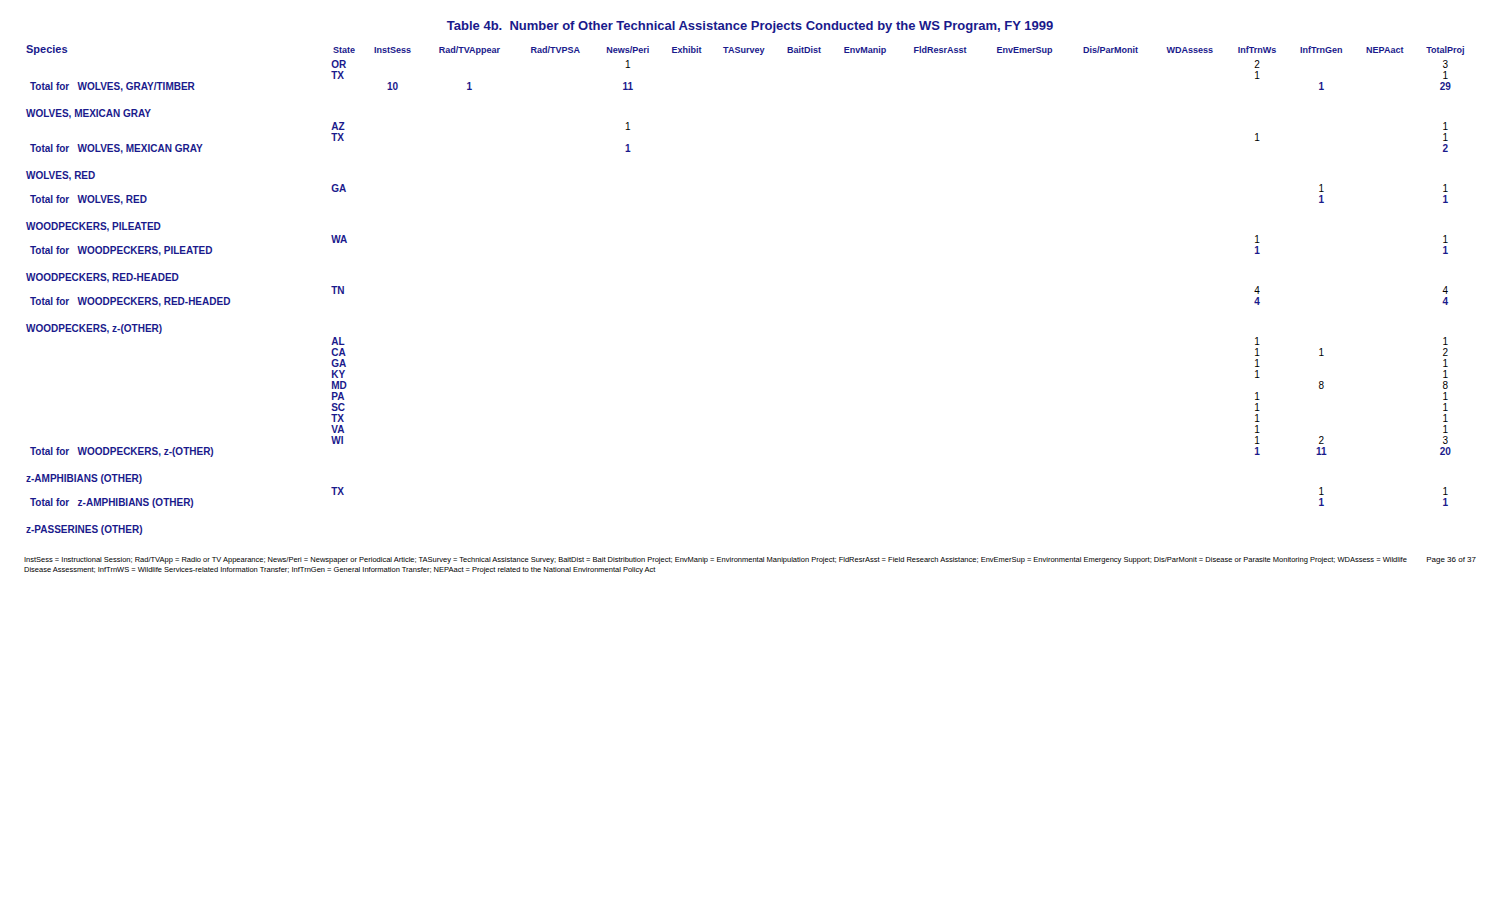Table 4b. Number of Other Technical Assistance Projects Conducted by the WS Program, FY 1999
| Species | State | InstSess | Rad/TVAppear | Rad/TVPSA | News/Peri | Exhibit | TASurvey | BaitDist | EnvManip | FldResrAsst | EnvEmerSup | Dis/ParMonit | WDAssess | InfTrnWs | InfTrnGen | NEPAact | TotalProj |
| --- | --- | --- | --- | --- | --- | --- | --- | --- | --- | --- | --- | --- | --- | --- | --- | --- | --- |
| | OR | | | | 1 | | | | | | | | | 2 | | | 3 |
| | TX | | | | | | | | | | | | | 1 | | | 1 |
| Total for WOLVES, GRAY/TIMBER | | 10 | 1 | | 11 | | | | | | | | | | 1 | | 29 |
| WOLVES, MEXICAN GRAY |
| | AZ | | | | 1 | | | | | | | | | | | | 1 |
| | TX | | | | | | | | | | | | | 1 | | | 1 |
| Total for WOLVES, MEXICAN GRAY | | | | | 1 | | | | | | | | | | | | 2 |
| WOLVES, RED |
| | GA | | | | | | | | | | | | | | 1 | | 1 |
| Total for WOLVES, RED | | | | | | | | | | | | | | | 1 | | 1 |
| WOODPECKERS, PILEATED |
| | WA | | | | | | | | | | | | | 1 | | | 1 |
| Total for WOODPECKERS, PILEATED | | | | | | | | | | | | | | 1 | | | 1 |
| WOODPECKERS, RED-HEADED |
| | TN | | | | | | | | | | | | | 4 | | | 4 |
| Total for WOODPECKERS, RED-HEADED | | | | | | | | | | | | | | 4 | | | 4 |
| WOODPECKERS, z-(OTHER) |
| | AL | | | | | | | | | | | | | 1 | | | 1 |
| | CA | | | | | | | | | | | | | 1 | 1 | | 2 |
| | GA | | | | | | | | | | | | | 1 | | | 1 |
| | KY | | | | | | | | | | | | | 1 | | | 1 |
| | MD | | | | | | | | | | | | | | 8 | | 8 |
| | PA | | | | | | | | | | | | | 1 | | | 1 |
| | SC | | | | | | | | | | | | | 1 | | | 1 |
| | TX | | | | | | | | | | | | | 1 | | | 1 |
| | VA | | | | | | | | | | | | | 1 | | | 1 |
| | WI | | | | | | | | | | | | | 1 | 2 | | 3 |
| Total for WOODPECKERS, z-(OTHER) | | | | | | | | | | | | | | 1 | 11 | | 20 |
| z-AMPHIBIANS (OTHER) |
| | TX | | | | | | | | | | | | | | 1 | | 1 |
| Total for z-AMPHIBIANS (OTHER) | | | | | | | | | | | | | | | 1 | | 1 |
| z-PASSERINES (OTHER) |
Page 36 of 37 InstSess = Instructional Session; Rad/TVApp = Radio or TV Appearance; News/Peri = Newspaper or Periodical Article; TASurvey = Technical Assistance Survey; BaitDist = Bait Distribution Project; EnvManip = Environmental Manipulation Project; FldResrAsst = Field Research Assistance; EnvEmerSup = Environmental Emergency Support; Dis/ParMonit = Disease or Parasite Monitoring Project; WDAssess = Wildlife Disease Assessment; InfTrnWS = Wildlife Services-related Information Transfer; InfTrnGen = General Information Transfer; NEPAact = Project related to the National Environmental Policy Act